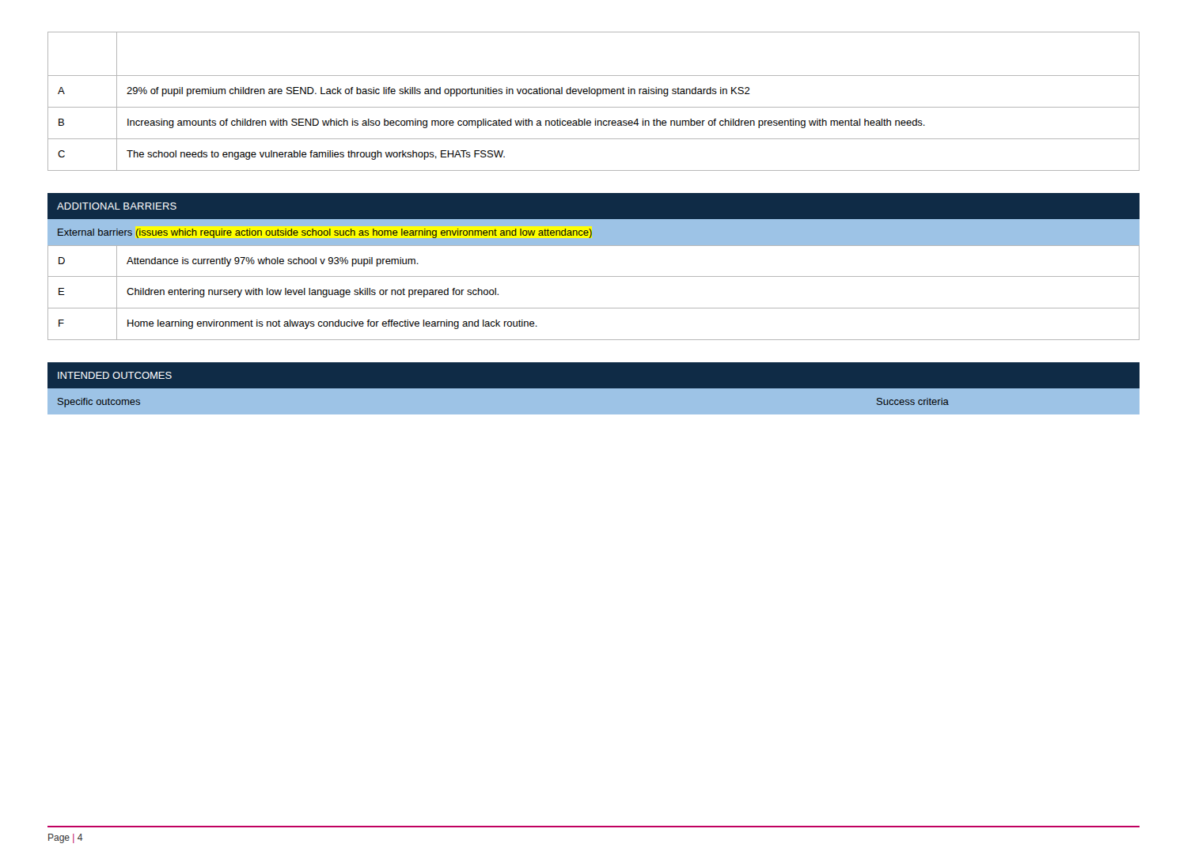| A | 29% of pupil premium children are SEND. Lack of basic life skills and opportunities in vocational development in raising standards in KS2 |
| B | Increasing amounts of children with SEND which is also becoming more complicated with a noticeable increase4 in the number of children presenting with mental health needs. |
| C | The school needs to engage vulnerable families through workshops, EHATs FSSW. |
ADDITIONAL BARRIERS
External barriers (issues which require action outside school such as home learning environment and low attendance)
| D | Attendance is currently 97% whole school v 93% pupil premium. |
| E | Children entering nursery with low level language skills or not prepared for school. |
| F | Home learning environment is not always conducive for effective learning and lack routine. |
| INTENDED OUTCOMES |
| Specific outcomes | Success criteria |
Page | 4